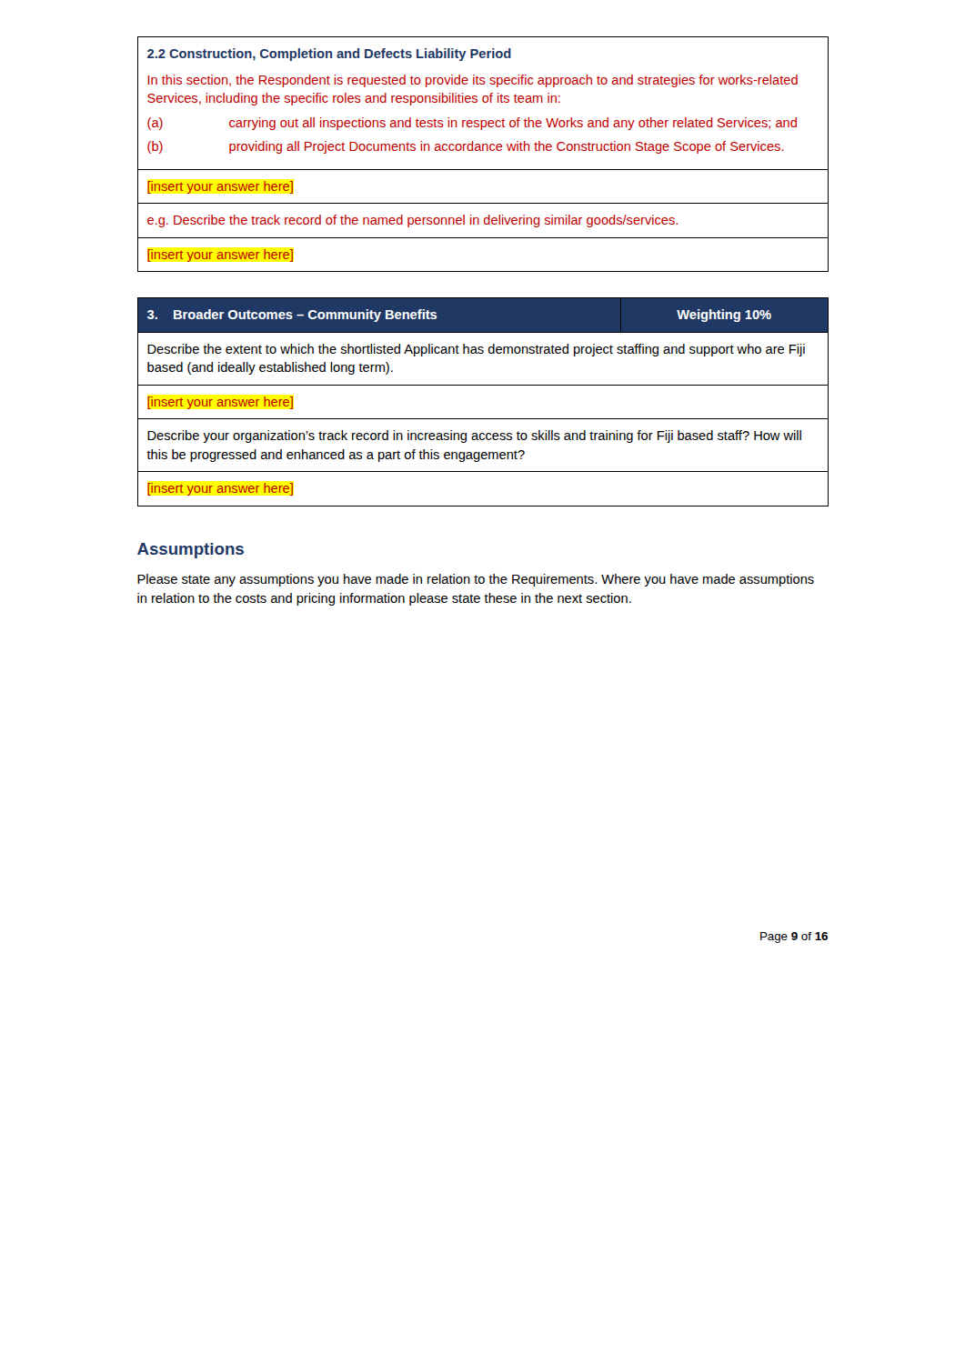| 2.2 Construction, Completion and Defects Liability Period In this section, the Respondent is requested to provide its specific approach to and strategies for works-related Services, including the specific roles and responsibilities of its team in: (a) carrying out all inspections and tests in respect of the Works and any other related Services; and (b) providing all Project Documents in accordance with the Construction Stage Scope of Services. |
| [insert your answer here] |
| e.g. Describe the track record of the named personnel in delivering similar goods/services. |
| [insert your answer here] |
| 3. Broader Outcomes – Community Benefits | Weighting 10% |
| Describe the extent to which the shortlisted Applicant has demonstrated project staffing and support who are Fiji based (and ideally established long term). |
| [insert your answer here] |
| Describe your organization’s track record in increasing access to skills and training for Fiji based staff? How will this be progressed and enhanced as a part of this engagement? |
| [insert your answer here] |
Assumptions
Please state any assumptions you have made in relation to the Requirements. Where you have made assumptions in relation to the costs and pricing information please state these in the next section.
Page 9 of 16